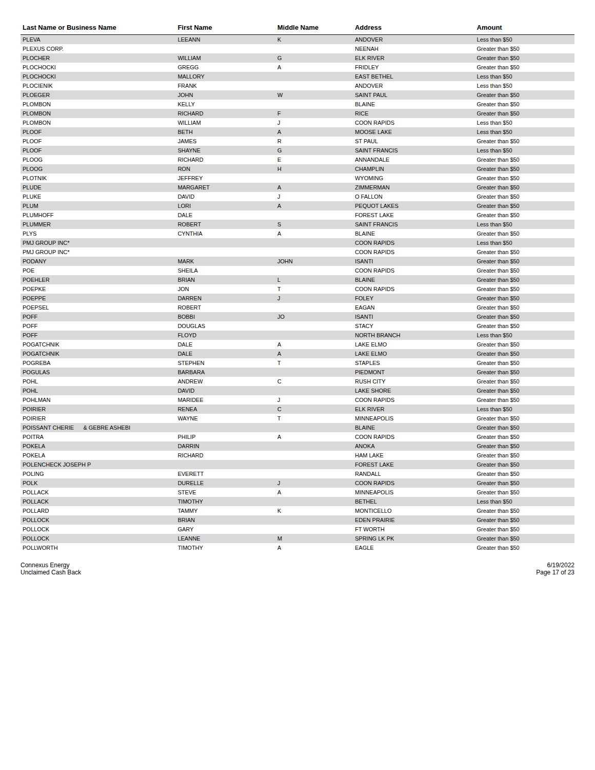| Last Name or Business Name | First Name | Middle Name | Address | Amount |
| --- | --- | --- | --- | --- |
| PLEVA | LEEANN | K | ANDOVER | Less than $50 |
| PLEXUS CORP. | | | NEENAH | Greater than $50 |
| PLOCHER | WILLIAM | G | ELK RIVER | Greater than $50 |
| PLOCHOCKI | GREGG | A | FRIDLEY | Greater than $50 |
| PLOCHOCKI | MALLORY | | EAST BETHEL | Less than $50 |
| PLOCIENIK | FRANK | | ANDOVER | Less than $50 |
| PLOEGER | JOHN | W | SAINT PAUL | Greater than $50 |
| PLOMBON | KELLY | | BLAINE | Greater than $50 |
| PLOMBON | RICHARD | F | RICE | Greater than $50 |
| PLOMBON | WILLIAM | J | COON RAPIDS | Less than $50 |
| PLOOF | BETH | A | MOOSE LAKE | Less than $50 |
| PLOOF | JAMES | R | ST PAUL | Greater than $50 |
| PLOOF | SHAYNE | G | SAINT FRANCIS | Less than $50 |
| PLOOG | RICHARD | E | ANNANDALE | Greater than $50 |
| PLOOG | RON | H | CHAMPLIN | Greater than $50 |
| PLOTNIK | JEFFREY | | WYOMING | Greater than $50 |
| PLUDE | MARGARET | A | ZIMMERMAN | Greater than $50 |
| PLUKE | DAVID | J | O FALLON | Greater than $50 |
| PLUM | LORI | A | PEQUOT LAKES | Greater than $50 |
| PLUMHOFF | DALE | | FOREST LAKE | Greater than $50 |
| PLUMMER | ROBERT | S | SAINT FRANCIS | Less than $50 |
| PLYS | CYNTHIA | A | BLAINE | Greater than $50 |
| PMJ GROUP INC* | | | COON RAPIDS | Less than $50 |
| PMJ GROUP INC* | | | COON RAPIDS | Greater than $50 |
| PODANY | MARK | JOHN | ISANTI | Greater than $50 |
| POE | SHEILA | | COON RAPIDS | Greater than $50 |
| POEHLER | BRIAN | L | BLAINE | Greater than $50 |
| POEPKE | JON | T | COON RAPIDS | Greater than $50 |
| POEPPE | DARREN | J | FOLEY | Greater than $50 |
| POEPSEL | ROBERT | | EAGAN | Greater than $50 |
| POFF | BOBBI | JO | ISANTI | Greater than $50 |
| POFF | DOUGLAS | | STACY | Greater than $50 |
| POFF | FLOYD | | NORTH BRANCH | Less than $50 |
| POGATCHNIK | DALE | A | LAKE ELMO | Greater than $50 |
| POGATCHNIK | DALE | A | LAKE ELMO | Greater than $50 |
| POGREBA | STEPHEN | T | STAPLES | Greater than $50 |
| POGULAS | BARBARA | | PIEDMONT | Greater than $50 |
| POHL | ANDREW | C | RUSH CITY | Greater than $50 |
| POHL | DAVID | | LAKE SHORE | Greater than $50 |
| POHLMAN | MARIDEE | J | COON RAPIDS | Greater than $50 |
| POIRIER | RENEA | C | ELK RIVER | Less than $50 |
| POIRIER | WAYNE | T | MINNEAPOLIS | Greater than $50 |
| POISSANT CHERIE & GEBRE ASHEBI | | | BLAINE | Greater than $50 |
| POITRA | PHILIP | A | COON RAPIDS | Greater than $50 |
| POKELA | DARRIN | | ANOKA | Greater than $50 |
| POKELA | RICHARD | | HAM LAKE | Greater than $50 |
| POLENCHECK JOSEPH P | | | FOREST LAKE | Greater than $50 |
| POLING | EVERETT | | RANDALL | Greater than $50 |
| POLK | DURELLE | J | COON RAPIDS | Greater than $50 |
| POLLACK | STEVE | A | MINNEAPOLIS | Greater than $50 |
| POLLACK | TIMOTHY | | BETHEL | Less than $50 |
| POLLARD | TAMMY | K | MONTICELLO | Greater than $50 |
| POLLOCK | BRIAN | | EDEN PRAIRIE | Greater than $50 |
| POLLOCK | GARY | | FT WORTH | Greater than $50 |
| POLLOCK | LEANNE | M | SPRING LK PK | Greater than $50 |
| POLLWORTH | TIMOTHY | A | EAGLE | Greater than $50 |
Connexus Energy
Unclaimed Cash Back
6/19/2022
Page 17 of 23